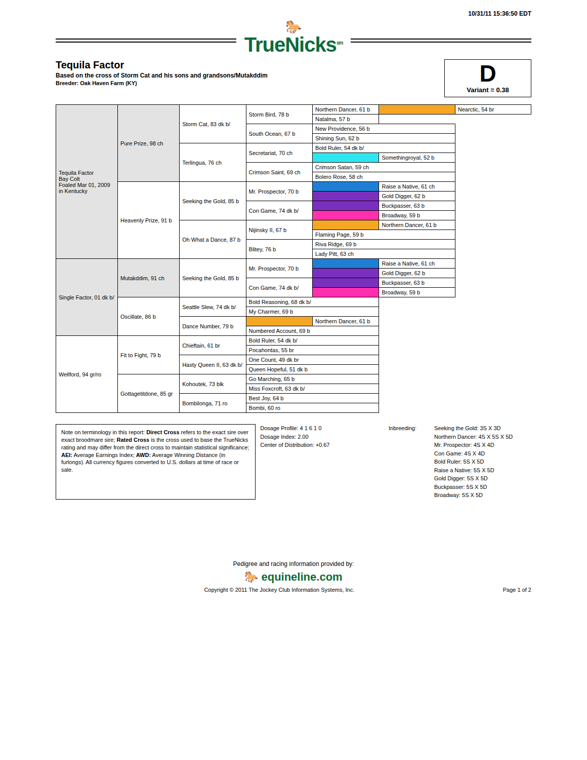10/31/11 15:36:50 EDT
🐎
TrueNickssm
ENHANCED
Tequila Factor
Based on the cross of Storm Cat and his sons and grandsons/Mutakddim
Breeder: Oak Haven Farm (KY)
D
Variant = 0.38
| Tequila Factor Bay Colt Foaled Mar 01, 2009 in Kentucky | Pure Prize, 98 ch | Storm Cat, 83 dk b/ | Storm Bird, 78 b | Northern Dancer, 61 b | | Nearctic, 54 br |
| Natalma, 57 b |
| South Ocean, 67 b | New Providence, 56 b |
| Shining Sun, 62 b |
| Terlingua, 76 ch | Secretariat, 70 ch | Bold Ruler, 54 dk b/ |
| | Somethingroyal, 52 b |
| Crimson Saint, 69 ch | Crimson Satan, 59 ch |
| Bolero Rose, 58 ch |
| Heavenly Prize, 91 b | Seeking the Gold, 85 b | Mr. Prospector, 70 b | | Raise a Native, 61 ch |
| | Gold Digger, 62 b |
| Con Game, 74 dk b/ | | Buckpasser, 63 b |
| | Broadway, 59 b |
| Oh What a Dance, 87 b | Nijinsky II, 67 b | | Northern Dancer, 61 b |
| Flaming Page, 59 b |
| Blitey, 76 b | Riva Ridge, 69 b |
| Lady Pitt, 63 ch |
| Single Factor, 01 dk b/ | Mutakddim, 91 ch | Seeking the Gold, 85 b | Mr. Prospector, 70 b | | Raise a Native, 61 ch |
| | Gold Digger, 62 b |
| Con Game, 74 dk b/ | | Buckpasser, 63 b |
| | Broadway, 59 b |
| Oscillate, 86 b | Seattle Slew, 74 dk b/ | Bold Reasoning, 68 dk b/ |
| My Charmer, 69 b |
| Dance Number, 79 b | | Northern Dancer, 61 b |
| Numbered Account, 69 b |
| Wellford, 94 gr/ro | Fit to Fight, 79 b | Chieftain, 61 br | Bold Ruler, 54 dk b/ |
| Pocahontas, 55 br |
| Hasty Queen II, 63 dk b/ | One Count, 49 dk br |
| Queen Hopeful, 51 dk b |
| Gottagetitdone, 85 gr | Kohoutek, 73 blk | Go Marching, 65 b |
| Miss Foxcroft, 63 dk b/ |
| Bombilonga, 71 ro | Best Joy, 64 b |
| Bombi, 60 ro |
Note on terminology in this report: Direct Cross refers to the exact sire over exact broodmare sire; Rated Cross is the cross used to base the TrueNicks rating and may differ from the direct cross to maintain statistical significance; AEI: Average Earnings Index; AWD: Average Winning Distance (in furlongs). All currency figures converted to U.S. dollars at time of race or sale.
Dosage Profile: 4 1 6 1 0
Dosage Index: 2.00
Center of Distribution: +0.67
Inbreeding:
Seeking the Gold: 3S X 3D
Northern Dancer: 4S X 5S X 5D
Mr. Prospector: 4S X 4D
Con Game: 4S X 4D
Bold Ruler: 5S X 5D
Raise a Native: 5S X 5D
Gold Digger: 5S X 5D
Buckpasser: 5S X 5D
Broadway: 5S X 5D
Pedigree and racing information provided by:
🐎 equineline. com
Copyright © 2011 The Jockey Club Information Systems, Inc. Page 1 of 2